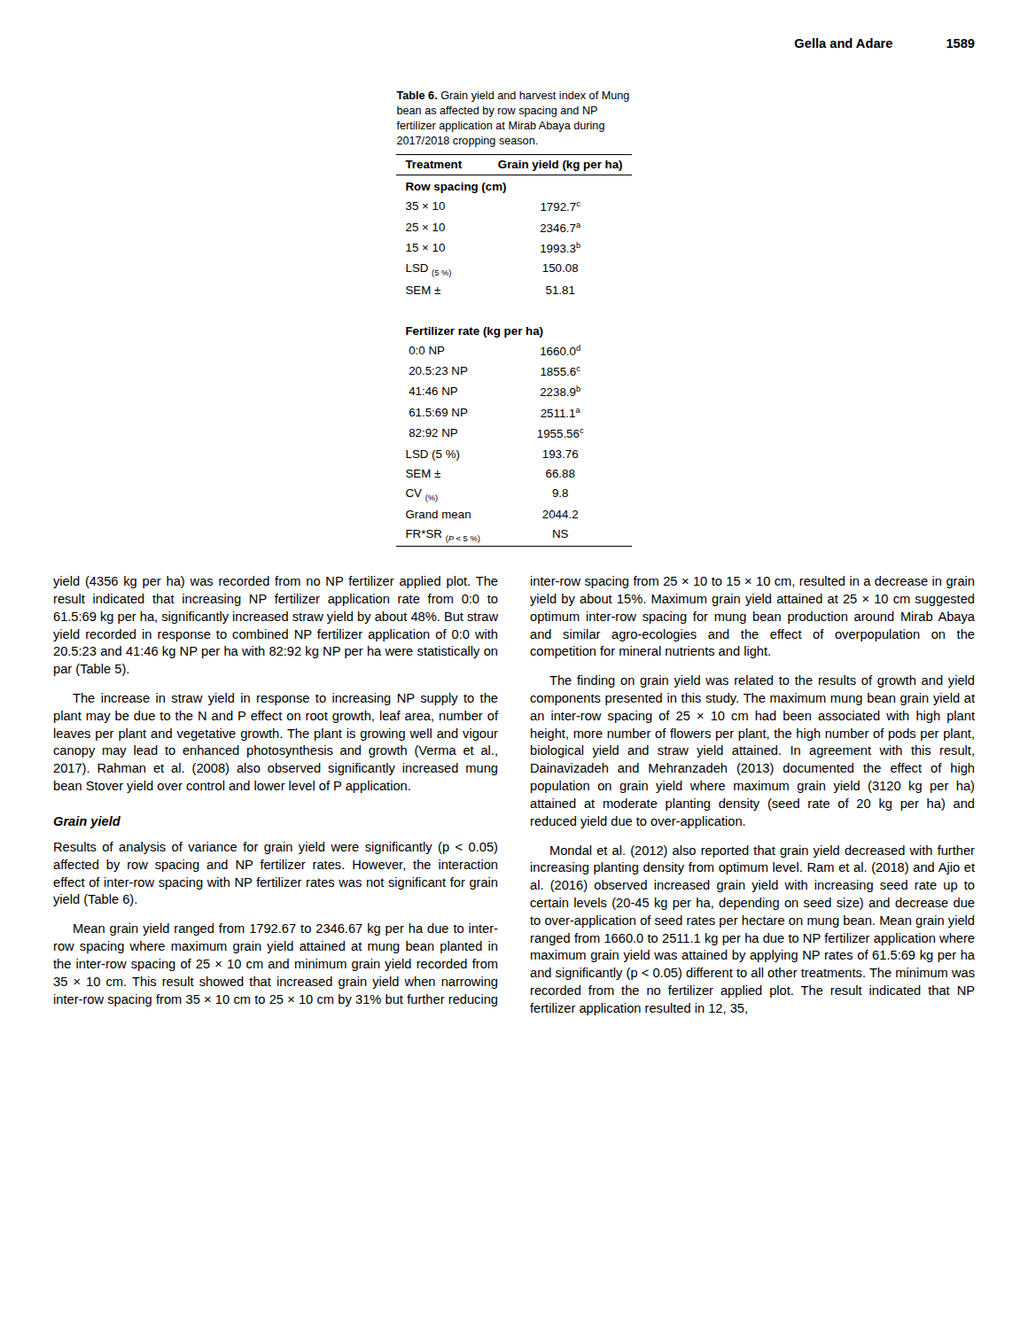Gella and Adare 1589
Table 6. Grain yield and harvest index of Mung bean as affected by row spacing and NP fertilizer application at Mirab Abaya during 2017/2018 cropping season.
| Treatment | Grain yield (kg per ha) |
| --- | --- |
| Row spacing (cm) |
| 35 × 10 | 1792.7 c |
| 25 × 10 | 2346.7 a |
| 15 × 10 | 1993.3 b |
| LSD (5 %) | 150.08 |
| SEM ± | 51.81 |
| Fertilizer rate (kg per ha) |
| 0:0 NP | 1660.0 d |
| 20.5:23 NP | 1855.6 c |
| 41:46 NP | 2238.9 b |
| 61.5:69 NP | 2511.1 a |
| 82:92 NP | 1955.56 c |
| LSD (5 %) | 193.76 |
| SEM ± | 66.88 |
| CV (%) | 9.8 |
| Grand mean | 2044.2 |
| FR*SR ( P < 5 %) | NS |
yield (4356 kg per ha) was recorded from no NP fertilizer applied plot. The result indicated that increasing NP fertilizer application rate from 0:0 to 61.5:69 kg per ha, significantly increased straw yield by about 48%. But straw yield recorded in response to combined NP fertilizer application of 0:0 with 20.5:23 and 41:46 kg NP per ha with 82:92 kg NP per ha were statistically on par (Table 5).
The increase in straw yield in response to increasing NP supply to the plant may be due to the N and P effect on root growth, leaf area, number of leaves per plant and vegetative growth. The plant is growing well and vigour canopy may lead to enhanced photosynthesis and growth (Verma et al., 2017). Rahman et al. (2008) also observed significantly increased mung bean Stover yield over control and lower level of P application.
Grain yield
Results of analysis of variance for grain yield were significantly (p < 0.05) affected by row spacing and NP fertilizer rates. However, the interaction effect of inter-row spacing with NP fertilizer rates was not significant for grain yield (Table 6).
Mean grain yield ranged from 1792.67 to 2346.67 kg per ha due to inter-row spacing where maximum grain yield attained at mung bean planted in the inter-row spacing of 25 × 10 cm and minimum grain yield recorded from 35 × 10 cm. This result showed that increased grain yield when narrowing inter-row spacing from 35 × 10 cm to 25 × 10 cm by 31% but further reducing inter-row spacing from 25 × 10 to 15 × 10 cm, resulted in a decrease in grain yield by about 15%. Maximum grain yield attained at 25 × 10 cm suggested optimum inter-row spacing for mung bean production around Mirab Abaya and similar agro-ecologies and the effect of overpopulation on the competition for mineral nutrients and light.
The finding on grain yield was related to the results of growth and yield components presented in this study. The maximum mung bean grain yield at an inter-row spacing of 25 × 10 cm had been associated with high plant height, more number of flowers per plant, the high number of pods per plant, biological yield and straw yield attained. In agreement with this result, Dainavizadeh and Mehranzadeh (2013) documented the effect of high population on grain yield where maximum grain yield (3120 kg per ha) attained at moderate planting density (seed rate of 20 kg per ha) and reduced yield due to over-application.
Mondal et al. (2012) also reported that grain yield decreased with further increasing planting density from optimum level. Ram et al. (2018) and Ajio et al. (2016) observed increased grain yield with increasing seed rate up to certain levels (20-45 kg per ha, depending on seed size) and decrease due to over-application of seed rates per hectare on mung bean. Mean grain yield ranged from 1660.0 to 2511.1 kg per ha due to NP fertilizer application where maximum grain yield was attained by applying NP rates of 61.5:69 kg per ha and significantly (p < 0.05) different to all other treatments. The minimum was recorded from the no fertilizer applied plot. The result indicated that NP fertilizer application resulted in 12, 35,